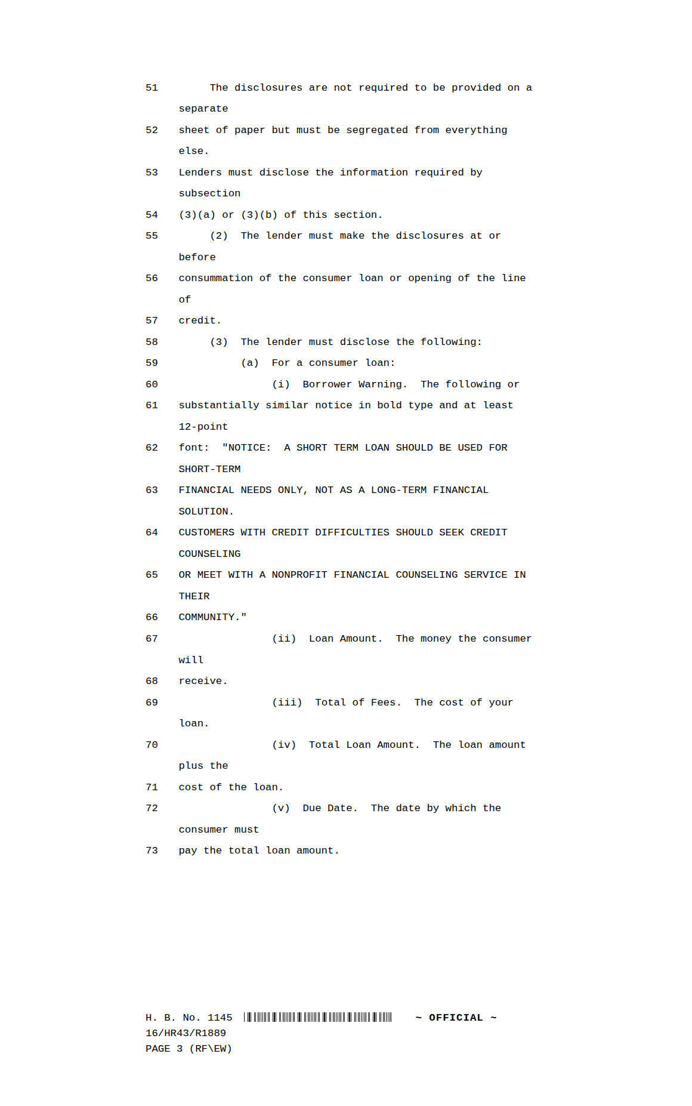51 The disclosures are not required to be provided on a separate
52 sheet of paper but must be segregated from everything else.
53 Lenders must disclose the information required by subsection
54(3)(a) or (3)(b) of this section.
55 (2) The lender must make the disclosures at or before
56 consummation of the consumer loan or opening of the line of
57 credit.
58 (3) The lender must disclose the following:
59 (a) For a consumer loan:
60 (i) Borrower Warning. The following or
61 substantially similar notice in bold type and at least 12-point
62 font: "NOTICE: A SHORT TERM LOAN SHOULD BE USED FOR SHORT-TERM
63 FINANCIAL NEEDS ONLY, NOT AS A LONG-TERM FINANCIAL SOLUTION.
64 CUSTOMERS WITH CREDIT DIFFICULTIES SHOULD SEEK CREDIT COUNSELING
65 OR MEET WITH A NONPROFIT FINANCIAL COUNSELING SERVICE IN THEIR
66 COMMUNITY."
67 (ii) Loan Amount. The money the consumer will
68 receive.
69 (iii) Total of Fees. The cost of your loan.
70 (iv) Total Loan Amount. The loan amount plus the
71 cost of the loan.
72 (v) Due Date. The date by which the consumer must
73 pay the total loan amount.
H. B. No. 1145 ~ OFFICIAL ~
16/HR43/R1889
PAGE 3 (RF\EW)